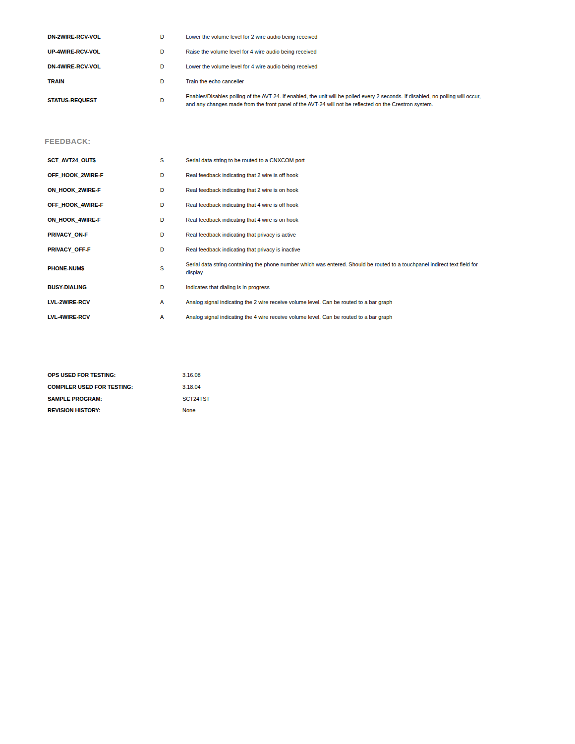| DN-2WIRE-RCV-VOL | D | Lower the volume level for 2 wire audio being received |
| UP-4WIRE-RCV-VOL | D | Raise the volume level for 4 wire audio being received |
| DN-4WIRE-RCV-VOL | D | Lower the volume level for 4 wire audio being received |
| TRAIN | D | Train the echo canceller |
| STATUS-REQUEST | D | Enables/Disables polling of the AVT-24. If enabled, the unit will be polled every 2 seconds. If disabled, no polling will occur, and any changes made from the front panel of the AVT-24 will not be reflected on the Crestron system. |
FEEDBACK:
| SCT_AVT24_OUT$ | S | Serial data string to be routed to a CNXCOM port |
| OFF_HOOK_2WIRE-F | D | Real feedback indicating that 2 wire is off hook |
| ON_HOOK_2WIRE-F | D | Real feedback indicating that 2 wire is on hook |
| OFF_HOOK_4WIRE-F | D | Real feedback indicating that 4 wire is off hook |
| ON_HOOK_4WIRE-F | D | Real feedback indicating that 4 wire is on hook |
| PRIVACY_ON-F | D | Real feedback indicating that privacy is active |
| PRIVACY_OFF-F | D | Real feedback indicating that privacy is inactive |
| PHONE-NUM$ | S | Serial data string containing the phone number which was entered. Should be routed to a touchpanel indirect text field for display |
| BUSY-DIALING | D | Indicates that dialing is in progress |
| LVL-2WIRE-RCV | A | Analog signal indicating the 2 wire receive volume level. Can be routed to a bar graph |
| LVL-4WIRE-RCV | A | Analog signal indicating the 4 wire receive volume level. Can be routed to a bar graph |
| OPS USED FOR TESTING: | 3.16.08 |
| COMPILER USED FOR TESTING: | 3.18.04 |
| SAMPLE PROGRAM: | SCT24TST |
| REVISION HISTORY: | None |